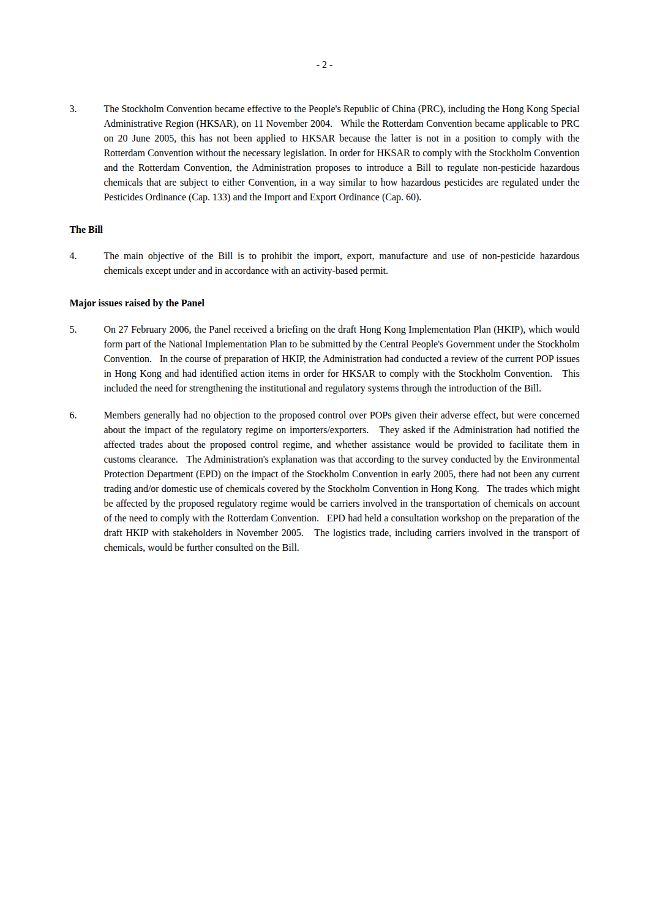- 2 -
3.
The Stockholm Convention became effective to the People's Republic of China (PRC), including the Hong Kong Special Administrative Region (HKSAR), on 11 November 2004. While the Rotterdam Convention became applicable to PRC on 20 June 2005, this has not been applied to HKSAR because the latter is not in a position to comply with the Rotterdam Convention without the necessary legislation. In order for HKSAR to comply with the Stockholm Convention and the Rotterdam Convention, the Administration proposes to introduce a Bill to regulate non-pesticide hazardous chemicals that are subject to either Convention, in a way similar to how hazardous pesticides are regulated under the Pesticides Ordinance (Cap. 133) and the Import and Export Ordinance (Cap. 60).
The Bill
4.
The main objective of the Bill is to prohibit the import, export, manufacture and use of non-pesticide hazardous chemicals except under and in accordance with an activity-based permit.
Major issues raised by the Panel
5.
On 27 February 2006, the Panel received a briefing on the draft Hong Kong Implementation Plan (HKIP), which would form part of the National Implementation Plan to be submitted by the Central People's Government under the Stockholm Convention. In the course of preparation of HKIP, the Administration had conducted a review of the current POP issues in Hong Kong and had identified action items in order for HKSAR to comply with the Stockholm Convention. This included the need for strengthening the institutional and regulatory systems through the introduction of the Bill.
6.
Members generally had no objection to the proposed control over POPs given their adverse effect, but were concerned about the impact of the regulatory regime on importers/exporters. They asked if the Administration had notified the affected trades about the proposed control regime, and whether assistance would be provided to facilitate them in customs clearance. The Administration's explanation was that according to the survey conducted by the Environmental Protection Department (EPD) on the impact of the Stockholm Convention in early 2005, there had not been any current trading and/or domestic use of chemicals covered by the Stockholm Convention in Hong Kong. The trades which might be affected by the proposed regulatory regime would be carriers involved in the transportation of chemicals on account of the need to comply with the Rotterdam Convention. EPD had held a consultation workshop on the preparation of the draft HKIP with stakeholders in November 2005. The logistics trade, including carriers involved in the transport of chemicals, would be further consulted on the Bill.